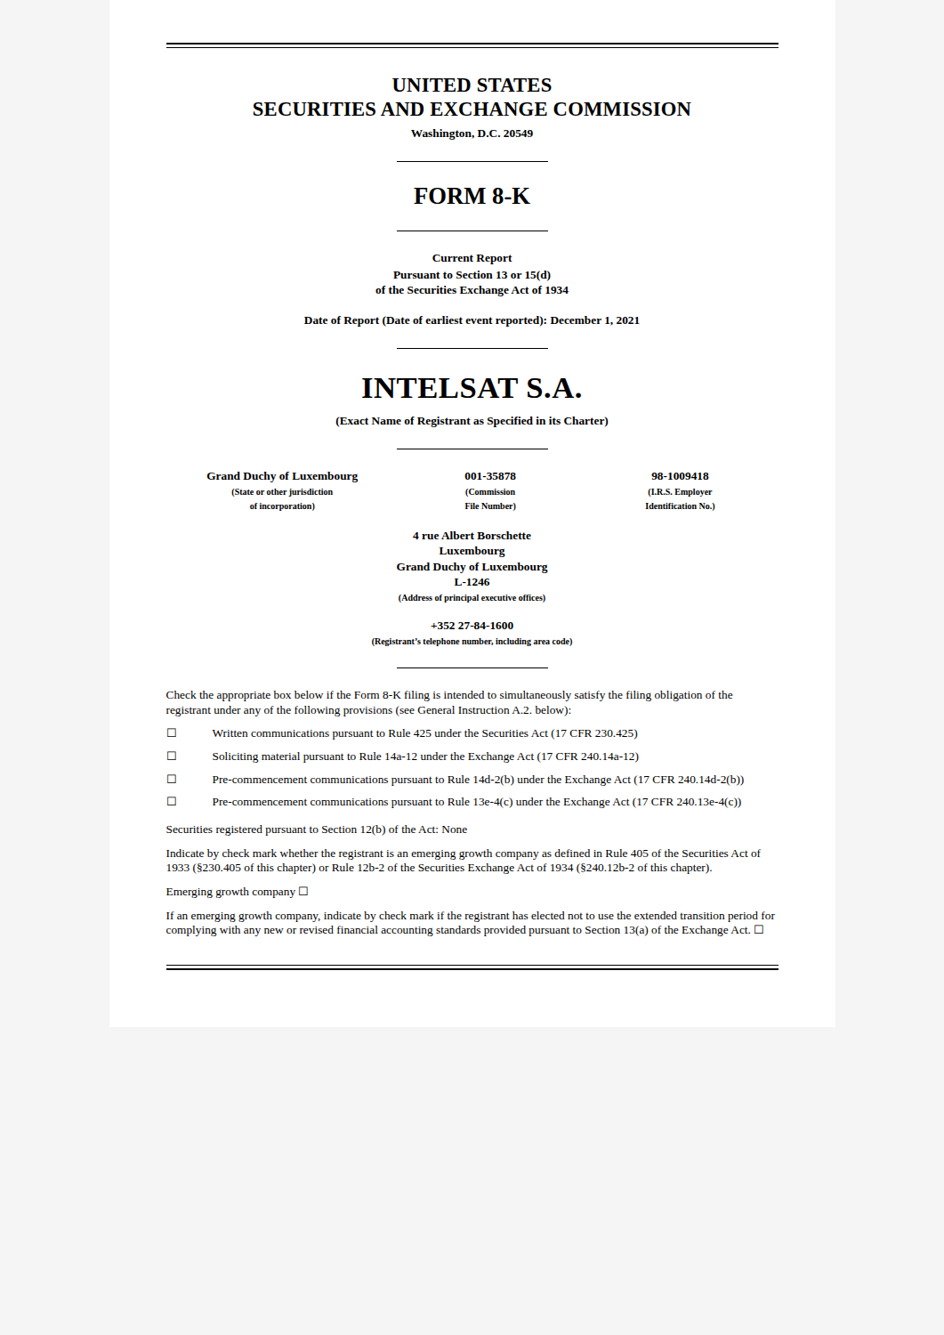UNITED STATES
SECURITIES AND EXCHANGE COMMISSION
Washington, D.C. 20549
FORM 8-K
Current Report
Pursuant to Section 13 or 15(d)
of the Securities Exchange Act of 1934
Date of Report (Date of earliest event reported): December 1, 2021
INTELSAT S.A.
(Exact Name of Registrant as Specified in its Charter)
| Grand Duchy of Luxembourg | 001-35878 | 98-1009418 |
| (State or other jurisdiction of incorporation) | (Commission File Number) | (I.R.S. Employer Identification No.) |
4 rue Albert Borschette
Luxembourg
Grand Duchy of Luxembourg
L-1246
(Address of principal executive offices)
+352 27-84-1600
(Registrant’s telephone number, including area code)
Check the appropriate box below if the Form 8-K filing is intended to simultaneously satisfy the filing obligation of the registrant under any of the following provisions (see General Instruction A.2. below):
☐Written communications pursuant to Rule 425 under the Securities Act (17 CFR 230.425)
☐Soliciting material pursuant to Rule 14a-12 under the Exchange Act (17 CFR 240.14a-12)
☐Pre-commencement communications pursuant to Rule 14d-2(b) under the Exchange Act (17 CFR 240.14d-2(b))
☐Pre-commencement communications pursuant to Rule 13e-4(c) under the Exchange Act (17 CFR 240.13e-4(c))
Securities registered pursuant to Section 12(b) of the Act: None
Indicate by check mark whether the registrant is an emerging growth company as defined in Rule 405 of the Securities Act of 1933 (§230.405 of this chapter) or Rule 12b-2 of the Securities Exchange Act of 1934 (§240.12b-2 of this chapter).
Emerging growth company ☐
If an emerging growth company, indicate by check mark if the registrant has elected not to use the extended transition period for complying with any new or revised financial accounting standards provided pursuant to Section 13(a) of the Exchange Act. ☐